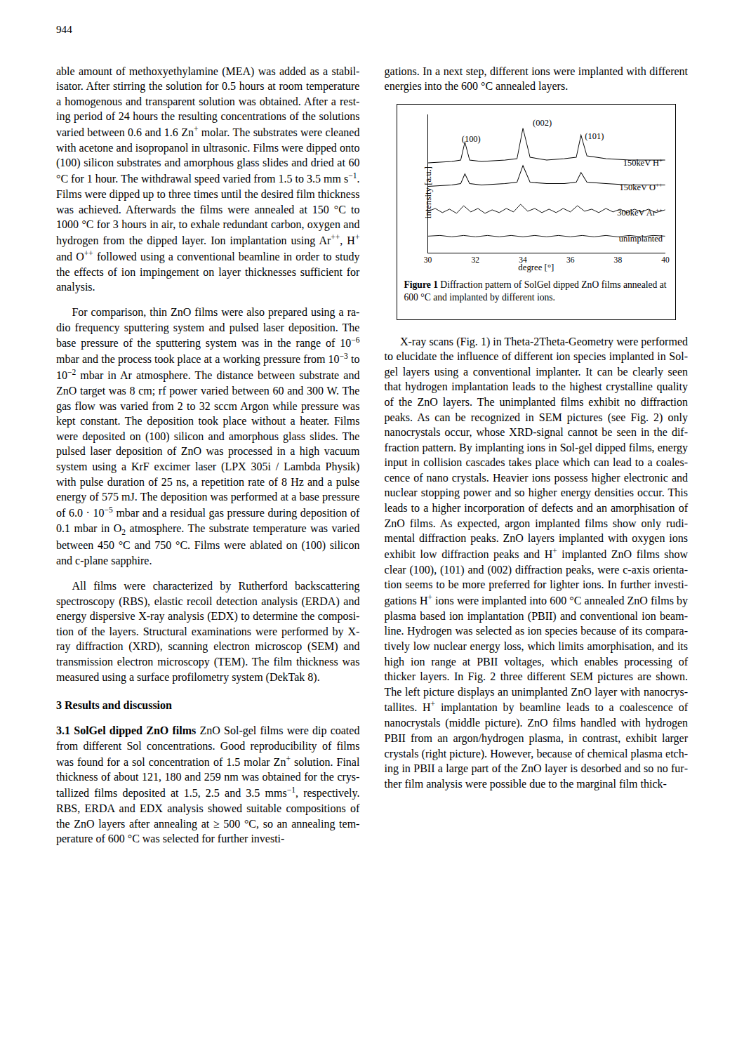944
able amount of methoxyethylamine (MEA) was added as a stabilisator. After stirring the solution for 0.5 hours at room temperature a homogenous and transparent solution was obtained. After a resting period of 24 hours the resulting concentrations of the solutions varied between 0.6 and 1.6 Zn+ molar. The substrates were cleaned with acetone and isopropanol in ultrasonic. Films were dipped onto (100) silicon substrates and amorphous glass slides and dried at 60 °C for 1 hour. The withdrawal speed varied from 1.5 to 3.5 mm s−1. Films were dipped up to three times until the desired film thickness was achieved. Afterwards the films were annealed at 150 °C to 1000 °C for 3 hours in air, to exhale redundant carbon, oxygen and hydrogen from the dipped layer. Ion implantation using Ar++, H+ and O++ followed using a conventional beamline in order to study the effects of ion impingement on layer thicknesses sufficient for analysis.
For comparison, thin ZnO films were also prepared using a radio frequency sputtering system and pulsed laser deposition. The base pressure of the sputtering system was in the range of 10−6 mbar and the process took place at a working pressure from 10−3 to 10−2 mbar in Ar atmosphere. The distance between substrate and ZnO target was 8 cm; rf power varied between 60 and 300 W. The gas flow was varied from 2 to 32 sccm Argon while pressure was kept constant. The deposition took place without a heater. Films were deposited on (100) silicon and amorphous glass slides. The pulsed laser deposition of ZnO was processed in a high vacuum system using a KrF excimer laser (LPX 305i / Lambda Physik) with pulse duration of 25 ns, a repetition rate of 8 Hz and a pulse energy of 575 mJ. The deposition was performed at a base pressure of 6.0 · 10−5 mbar and a residual gas pressure during deposition of 0.1 mbar in O2 atmosphere. The substrate temperature was varied between 450 °C and 750 °C. Films were ablated on (100) silicon and c-plane sapphire.
All films were characterized by Rutherford backscattering spectroscopy (RBS), elastic recoil detection analysis (ERDA) and energy dispersive X-ray analysis (EDX) to determine the composition of the layers. Structural examinations were performed by X-ray diffraction (XRD), scanning electron microscop (SEM) and transmission electron microscopy (TEM). The film thickness was measured using a surface profilometry system (DekTak 8).
3 Results and discussion
3.1 SolGel dipped ZnO films
ZnO Sol-gel films were dip coated from different Sol concentrations. Good reproducibility of films was found for a sol concentration of 1.5 molar Zn+ solution. Final thickness of about 121, 180 and 259 nm was obtained for the crystallized films deposited at 1.5, 2.5 and 3.5 mms−1, respectively. RBS, ERDA and EDX analysis showed suitable compositions of the ZnO layers after annealing at ≥ 500 °C, so an annealing temperature of 600 °C was selected for further investi-
gations. In a next step, different ions were implanted with different energies into the 600 °C annealed layers.
intensity [a.u.]
(100)
(002)
(101)
150keV H+
150keV O++
300keV Ar++
unimplanted
30 32 34 36 38 40
degree [°]
Figure 1 Diffraction pattern of SolGel dipped ZnO films annealed at 600 °C and implanted by different ions.
X-ray scans (Fig. 1) in Theta-2Theta-Geometry were performed to elucidate the influence of different ion species implanted in Sol-gel layers using a conventional implanter. It can be clearly seen that hydrogen implantation leads to the highest crystalline quality of the ZnO layers. The unimplanted films exhibit no diffraction peaks. As can be recognized in SEM pictures (see Fig. 2) only nanocrystals occur, whose XRD-signal cannot be seen in the diffraction pattern. By implanting ions in Sol-gel dipped films, energy input in collision cascades takes place which can lead to a coalescence of nano crystals. Heavier ions possess higher electronic and nuclear stopping power and so higher energy densities occur. This leads to a higher incorporation of defects and an amorphisation of ZnO films. As expected, argon implanted films show only rudimental diffraction peaks. ZnO layers implanted with oxygen ions exhibit low diffraction peaks and H+ implanted ZnO films show clear (100), (101) and (002) diffraction peaks, were c-axis orientation seems to be more preferred for lighter ions. In further investigations H+ ions were implanted into 600 °C annealed ZnO films by plasma based ion implantation (PBII) and conventional ion beamline. Hydrogen was selected as ion species because of its comparatively low nuclear energy loss, which limits amorphisation, and its high ion range at PBII voltages, which enables processing of thicker layers. In Fig. 2 three different SEM pictures are shown. The left picture displays an unimplanted ZnO layer with nanocrystallites. H+ implantation by beamline leads to a coalescence of nanocrystals (middle picture). ZnO films handled with hydrogen PBII from an argon/hydrogen plasma, in contrast, exhibit larger crystals (right picture). However, because of chemical plasma etching in PBII a large part of the ZnO layer is desorbed and so no further film analysis were possible due to the marginal film thick-